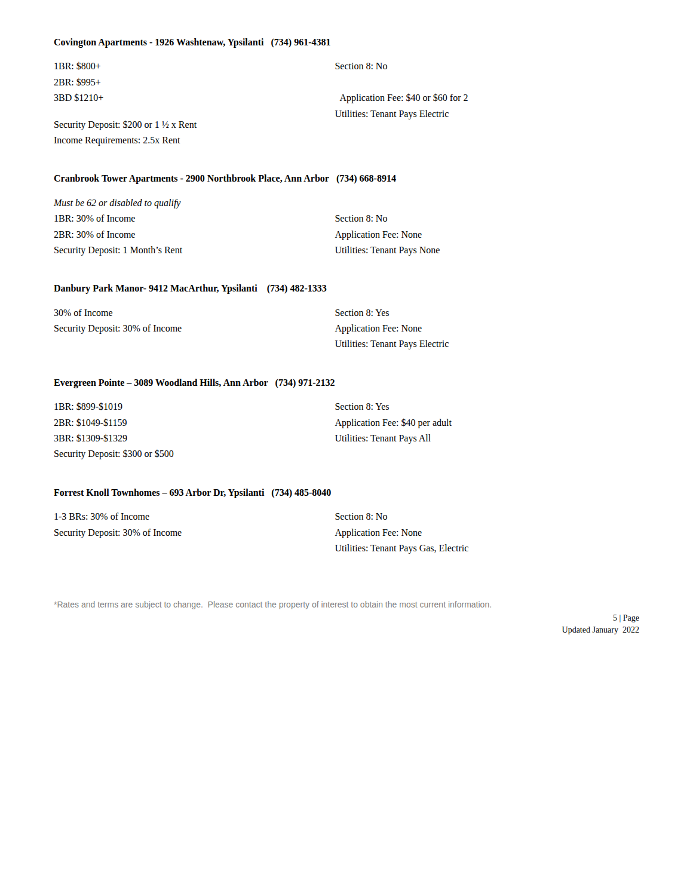Covington Apartments - 1926 Washtenaw, Ypsilanti (734) 961-4381
1BR: $800+
2BR: $995+
3BD $1210+
Security Deposit: $200 or 1 ½ x Rent
Income Requirements: 2.5x Rent
Section 8: No
Application Fee: $40 or $60 for 2
Utilities: Tenant Pays Electric
Cranbrook Tower Apartments - 2900 Northbrook Place, Ann Arbor (734) 668-8914
Must be 62 or disabled to qualify
1BR: 30% of Income
2BR: 30% of Income
Security Deposit: 1 Month’s Rent
Section 8: No
Application Fee: None
Utilities: Tenant Pays None
Danbury Park Manor- 9412 MacArthur, Ypsilanti (734) 482-1333
30% of Income
Security Deposit: 30% of Income
Section 8: Yes
Application Fee: None
Utilities: Tenant Pays Electric
Evergreen Pointe – 3089 Woodland Hills, Ann Arbor (734) 971-2132
1BR: $899-$1019
2BR: $1049-$1159
3BR: $1309-$1329
Security Deposit: $300 or $500
Section 8: Yes
Application Fee: $40 per adult
Utilities: Tenant Pays All
Forrest Knoll Townhomes – 693 Arbor Dr, Ypsilanti (734) 485-8040
1-3 BRs: 30% of Income
Security Deposit: 30% of Income
Section 8: No
Application Fee: None
Utilities: Tenant Pays Gas, Electric
*Rates and terms are subject to change. Please contact the property of interest to obtain the most current information.
5 | Page Updated January 2022